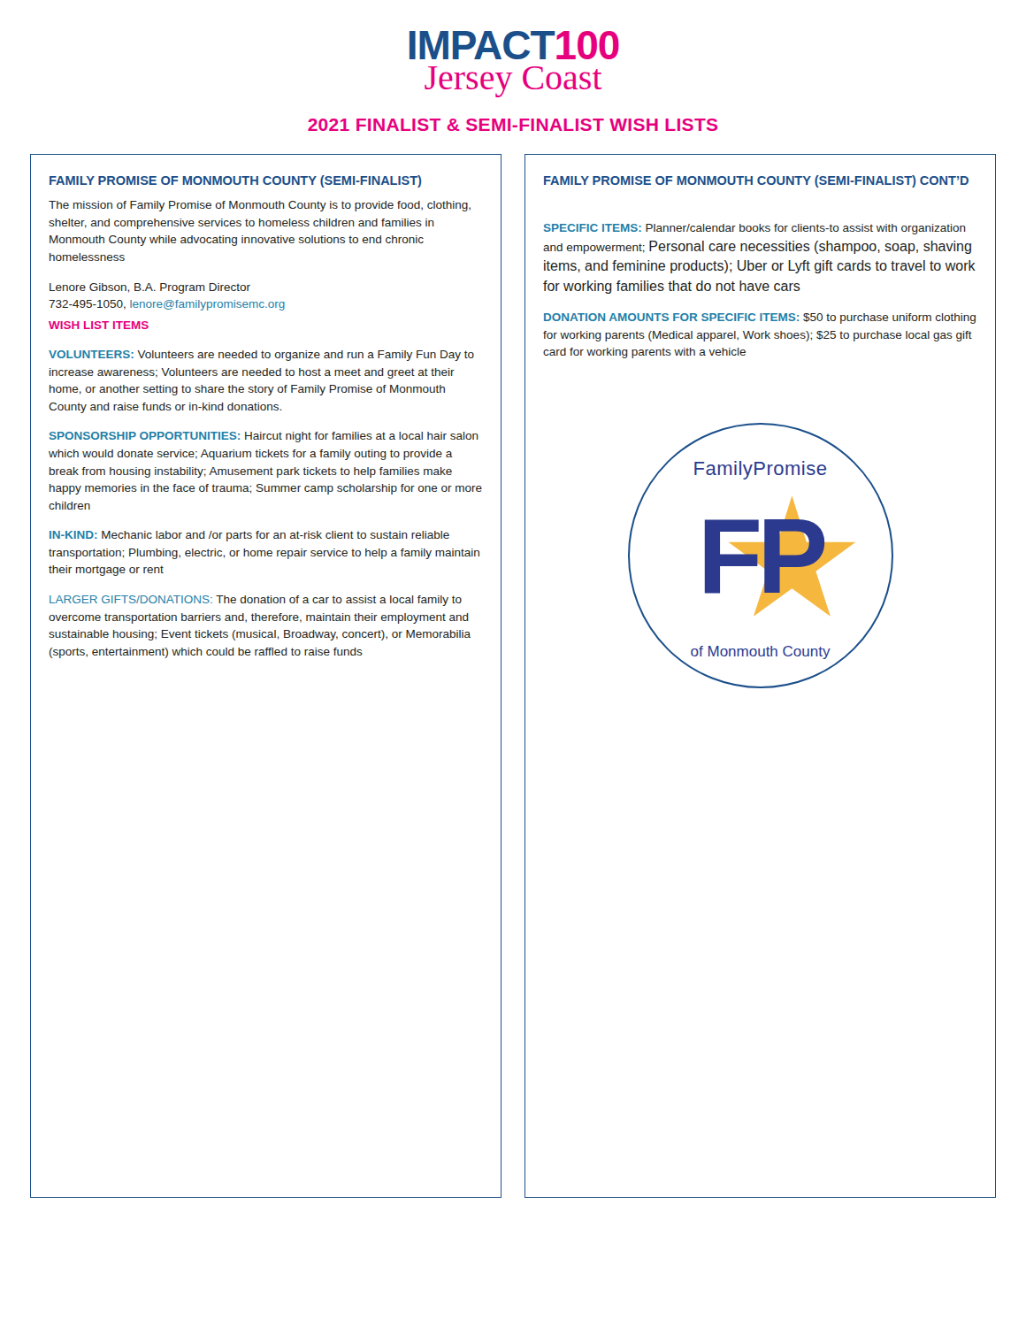IMPACT100
Jersey Coast
2021 Finalist & Semi-Finalist Wish Lists
Family Promise of Monmouth County (Semi-Finalist)
The mission of Family Promise of Monmouth County is to provide food, clothing, shelter, and comprehensive services to homeless children and families in Monmouth County while advocating innovative solutions to end chronic homelessness
Lenore Gibson, B.A. Program Director
732-495-1050, lenore@familypromisemc.org
Wish List Items
Volunteers: Volunteers are needed to organize and run a Family Fun Day to increase awareness; Volunteers are needed to host a meet and greet at their home, or another setting to share the story of Family Promise of Monmouth County and raise funds or in-kind donations.
Sponsorship Opportunities: Haircut night for families at a local hair salon which would donate service; Aquarium tickets for a family outing to provide a break from housing instability; Amusement park tickets to help families make happy memories in the face of trauma; Summer camp scholarship for one or more children
In-Kind: Mechanic labor and /or parts for an at-risk client to sustain reliable transportation; Plumbing, electric, or home repair service to help a family maintain their mortgage or rent
Larger Gifts/Donations: The donation of a car to assist a local family to overcome transportation barriers and, therefore, maintain their employment and sustainable housing; Event tickets (musical, Broadway, concert), or Memorabilia (sports, entertainment) which could be raffled to raise funds
Family Promise of Monmouth County (Semi-Finalist) Cont’d
Specific Items: Planner/calendar books for clients-to assist with organization and empowerment; Personal care necessities (shampoo, soap, shaving items, and feminine products); Uber or Lyft gift cards to travel to work for working families that do not have cars
Donation Amounts for Specific Items: $50 to purchase uniform clothing for working parents (Medical apparel, Work shoes); $25 to purchase local gas gift card for working parents with a vehicle
Family Promise
FP
of Monmouth County